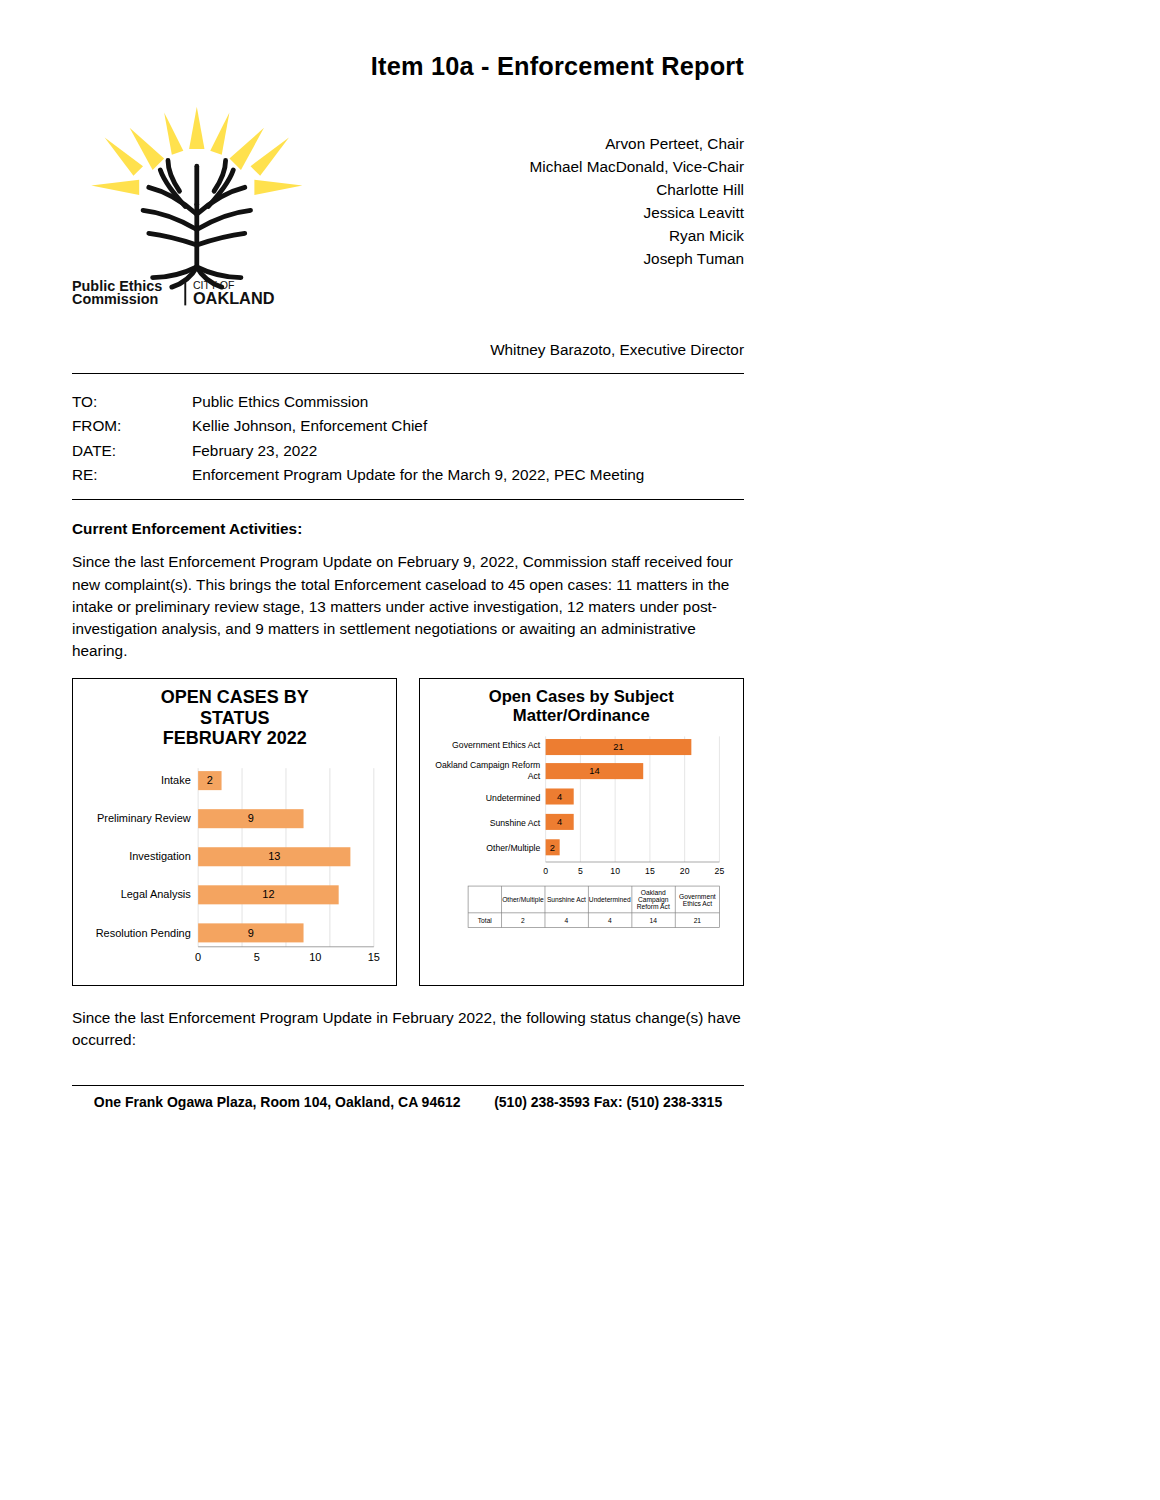Item 10a - Enforcement Report
Public Ethics Commission CITY OF OAKLAND
Arvon Perteet, Chair
Michael MacDonald, Vice-Chair
Charlotte Hill
Jessica Leavitt
Ryan Micik
Joseph Tuman
Whitney Barazoto, Executive Director
| TO: | Public Ethics Commission |
| FROM: | Kellie Johnson, Enforcement Chief |
| DATE: | February 23, 2022 |
| RE: | Enforcement Program Update for the March 9, 2022, PEC Meeting |
Current Enforcement Activities:
Since the last Enforcement Program Update on February 9, 2022, Commission staff received four new complaint(s). This brings the total Enforcement caseload to 45 open cases: 11 matters in the intake or preliminary review stage, 13 matters under active investigation, 12 maters under post-investigation analysis, and 9 matters in settlement negotiations or awaiting an administrative hearing.
OPEN CASES BY
STATUS
FEBRUARY 2022
Intake Preliminary Review Investigation Legal Analysis Resolution Pending 2 9 13 12 9 0 5 10 15
Open Cases by Subject
Matter/Ordinance
Government Ethics Act Oakland Campaign Reform Act Undetermined Sunshine Act Other/Multiple 21 14 4 4 2 0 5 10 15 20 25 Other/Multiple Sunshine Act Undetermined Oakland Campaign Reform Act Government Ethics Act Total 2 4 4 14 21
Since the last Enforcement Program Update in February 2022, the following status change(s) have occurred:
One Frank Ogawa Plaza, Room 104, Oakland, CA 94612 (510) 238-3593 Fax: (510) 238-3315